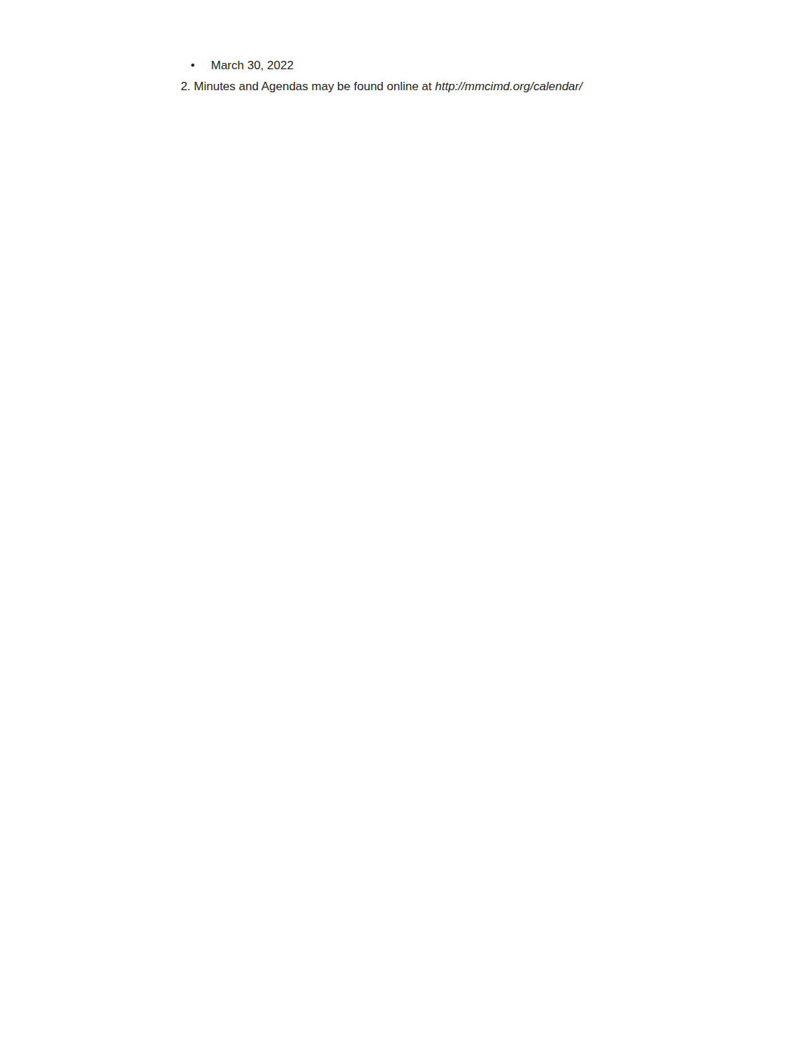March 30, 2022
2. Minutes and Agendas may be found online at http://mmcimd.org/calendar/